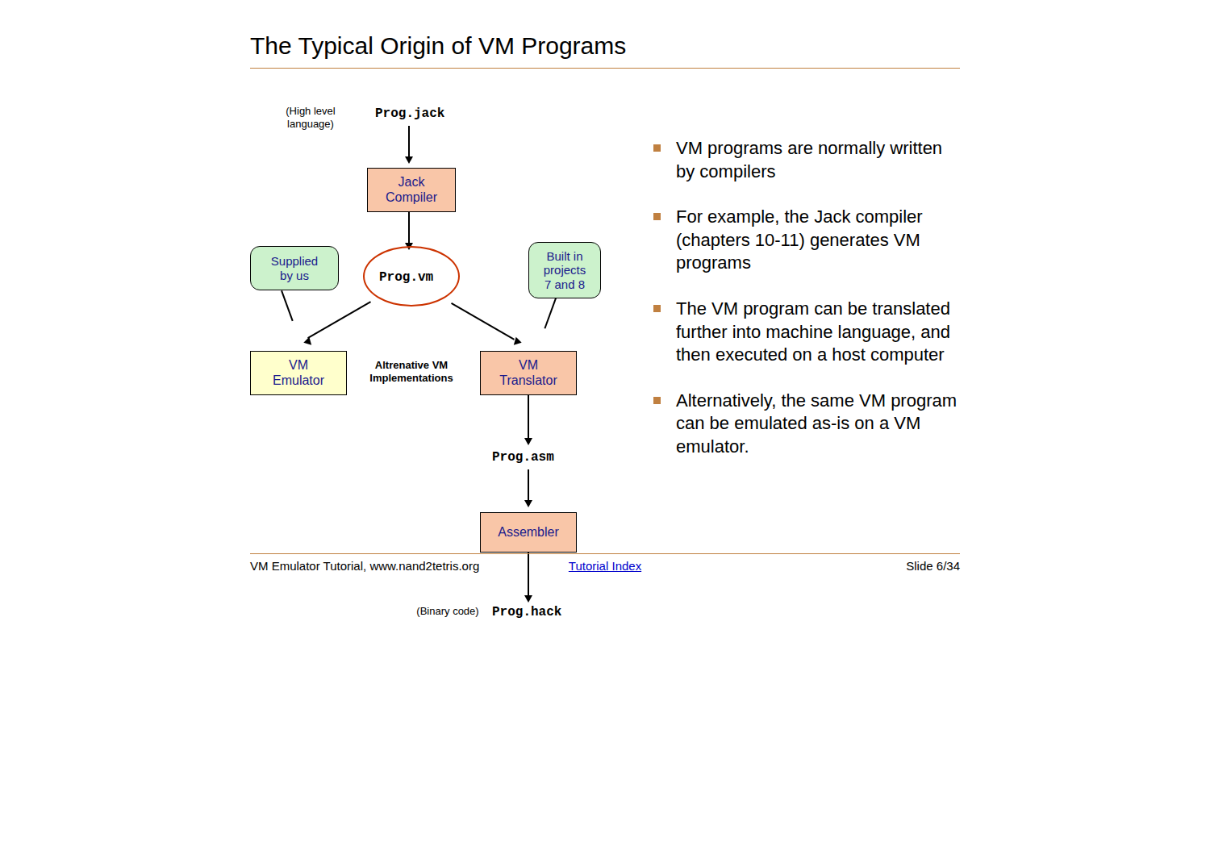The Typical Origin of VM Programs
(High level
language)
Prog.jack
Jack
Compiler
Prog.vm
Supplied
by us
Built in
projects
7 and 8
VM
Emulator
Altrenative VM
Implementations
VM
Translator
Prog.asm
Assembler
(Binary code)
Prog.hack
VM programs are normally written by compilers
For example, the Jack compiler (chapters 10-11) generates VM programs
The VM program can be translated further into machine language, and then executed on a host computer
Alternatively, the same VM program can be emulated as-is on a VM emulator.
VM Emulator Tutorial, www.nand2tetris.org Tutorial Index Slide 6/34